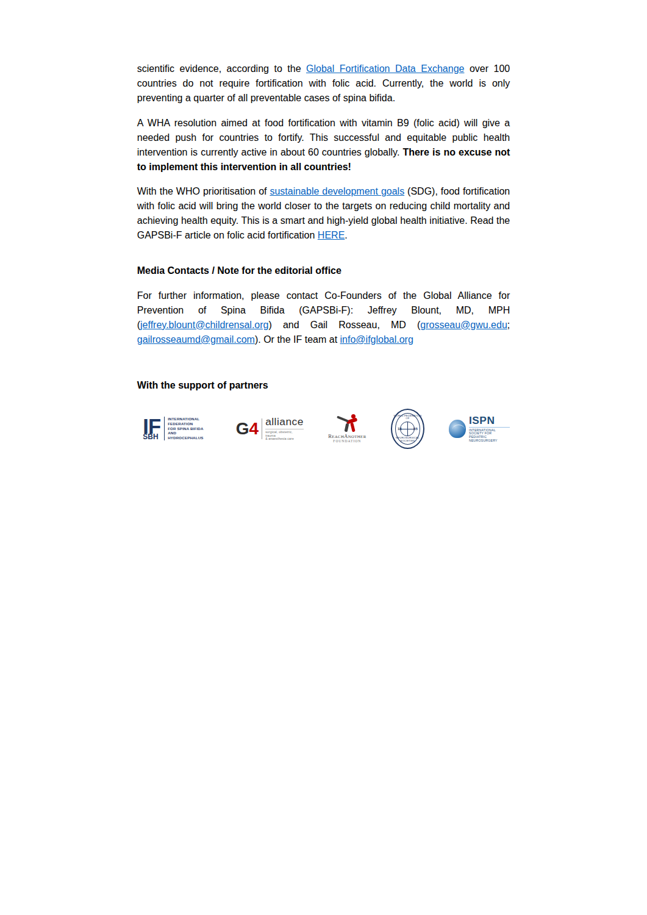scientific evidence, according to the Global Fortification Data Exchange over 100 countries do not require fortification with folic acid. Currently, the world is only preventing a quarter of all preventable cases of spina bifida.
A WHA resolution aimed at food fortification with vitamin B9 (folic acid) will give a needed push for countries to fortify. This successful and equitable public health intervention is currently active in about 60 countries globally. There is no excuse not to implement this intervention in all countries!
With the WHO prioritisation of sustainable development goals (SDG), food fortification with folic acid will bring the world closer to the targets on reducing child mortality and achieving health equity. This is a smart and high-yield global health initiative. Read the GAPSBi-F article on folic acid fortification HERE.
Media Contacts / Note for the editorial office
For further information, please contact Co-Founders of the Global Alliance for Prevention of Spina Bifida (GAPSBi-F): Jeffrey Blount, MD, MPH (jeffrey.blount@childrensal.org) and Gail Rosseau, MD (grosseau@gwu.edu; gailrosseaumd@gmail.com). Or the IF team at info@ifglobal.org
With the support of partners
IFSBH
INTERNATIONAL FEDERATION
FOR SPINA BIFIDA
AND HYDROCEPHALUS
G4
alliance
surgical, obstetric, trauma
& anaesthesia care
REACHANOTHER FOUNDATION
WORLD FEDERATION OF
18
55
NEUROSURGICAL SOCIETIES
ISPN
INTERNATIONAL SOCIETY FOR
PEDIATRIC NEUROSURGERY